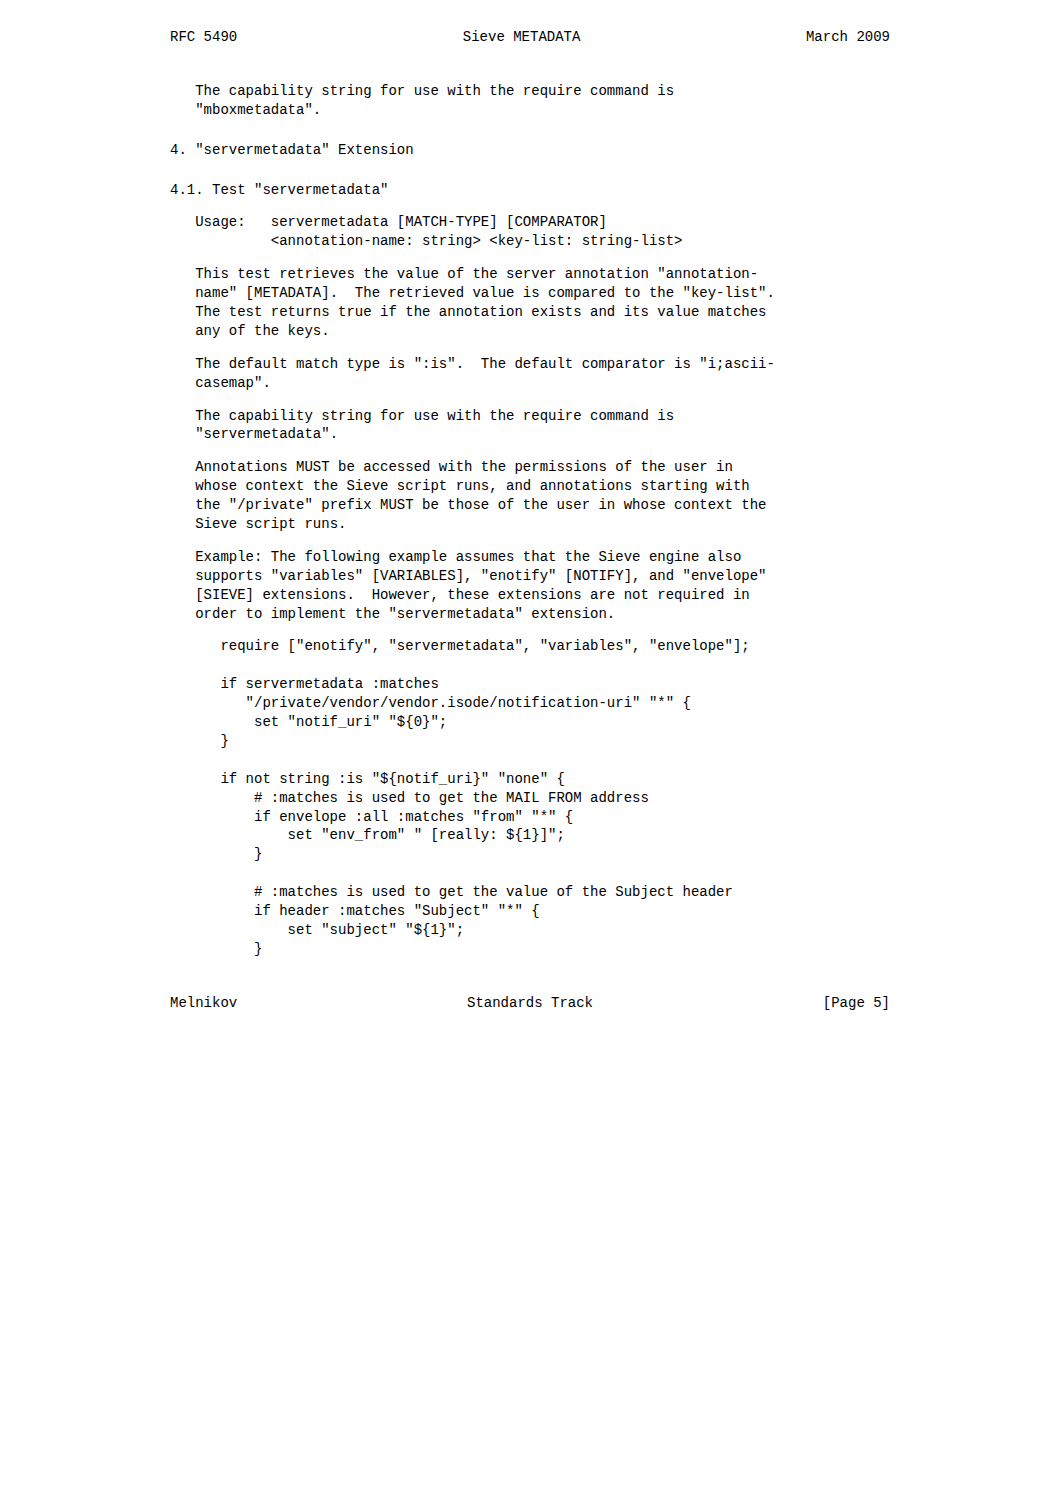RFC 5490 Sieve METADATA March 2009
The capability string for use with the require command is "mboxmetadata".
4. "servermetadata" Extension
4.1. Test "servermetadata"
Usage: servermetadata [MATCH-TYPE] [COMPARATOR] <annotation-name: string> <key-list: string-list>
This test retrieves the value of the server annotation "annotation- name" [METADATA]. The retrieved value is compared to the "key-list". The test returns true if the annotation exists and its value matches any of the keys.
The default match type is ":is". The default comparator is "i;ascii- casemap".
The capability string for use with the require command is "servermetadata".
Annotations MUST be accessed with the permissions of the user in whose context the Sieve script runs, and annotations starting with the "/private" prefix MUST be those of the user in whose context the Sieve script runs.
Example: The following example assumes that the Sieve engine also supports "variables" [VARIABLES], "enotify" [NOTIFY], and "envelope" [SIEVE] extensions. However, these extensions are not required in order to implement the "servermetadata" extension.
require ["enotify", "servermetadata", "variables", "envelope"]; if servermetadata :matches "/private/vendor/vendor.isode/notification-uri" "*" { set "notif_uri" "${0}"; } if not string :is "${notif_uri}" "none" { # :matches is used to get the MAIL FROM address if envelope :all :matches "from" "*" { set "env_from" " [really: ${1}]"; } # :matches is used to get the value of the Subject header if header :matches "Subject" "*" { set "subject" "${1}"; }
Melnikov Standards Track [Page 5]